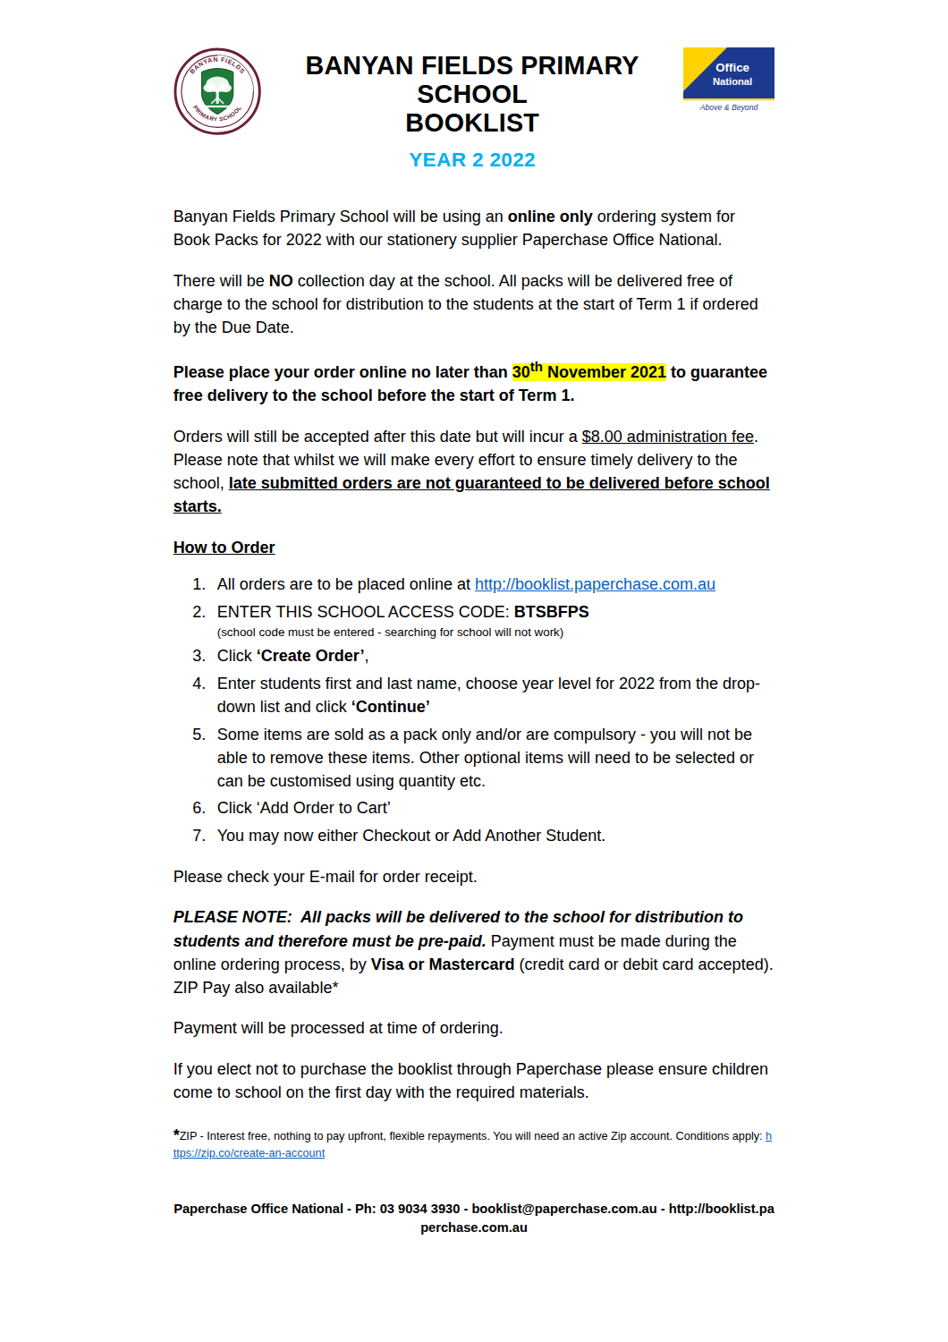Banyan Fields Primary School crest BANYAN FIELDS PRIMARY SCHOOL
BANYAN FIELDS PRIMARY SCHOOL
BOOKLIST
YEAR 2 2022
Office National logo Office National Above & Beyond
Banyan Fields Primary School will be using an online only ordering system for Book Packs for 2022 with our stationery supplier Paperchase Office National.
There will be NO collection day at the school. All packs will be delivered free of charge to the school for distribution to the students at the start of Term 1 if ordered by the Due Date.
Please place your order online no later than 30th November 2021 to guarantee free delivery to the school before the start of Term 1.
Orders will still be accepted after this date but will incur a $8.00 administration fee. Please note that whilst we will make every effort to ensure timely delivery to the school, late submitted orders are not guaranteed to be delivered before school starts.
How to Order
All orders are to be placed online at http://booklist.paperchase.com.au
ENTER THIS SCHOOL ACCESS CODE: BTSBFPS (school code must be entered - searching for school will not work)
Click ‘Create Order’,
Enter students first and last name, choose year level for 2022 from the drop-down list and click ‘Continue’
Some items are sold as a pack only and/or are compulsory - you will not be able to remove these items. Other optional items will need to be selected or can be customised using quantity etc.
Click ‘Add Order to Cart’
You may now either Checkout or Add Another Student.
Please check your E-mail for order receipt.
PLEASE NOTE: All packs will be delivered to the school for distribution to students and therefore must be pre-paid. Payment must be made during the online ordering process, by Visa or Mastercard (credit card or debit card accepted). ZIP Pay also available*
Payment will be processed at time of ordering.
If you elect not to purchase the booklist through Paperchase please ensure children come to school on the first day with the required materials.
*ZIP - Interest free, nothing to pay upfront, flexible repayments. You will need an active Zip account. Conditions apply: https://zip.co/create-an-account
Paperchase Office National - Ph: 03 9034 3930 - booklist@paperchase.com.au - http://booklist.paperchase.com.au